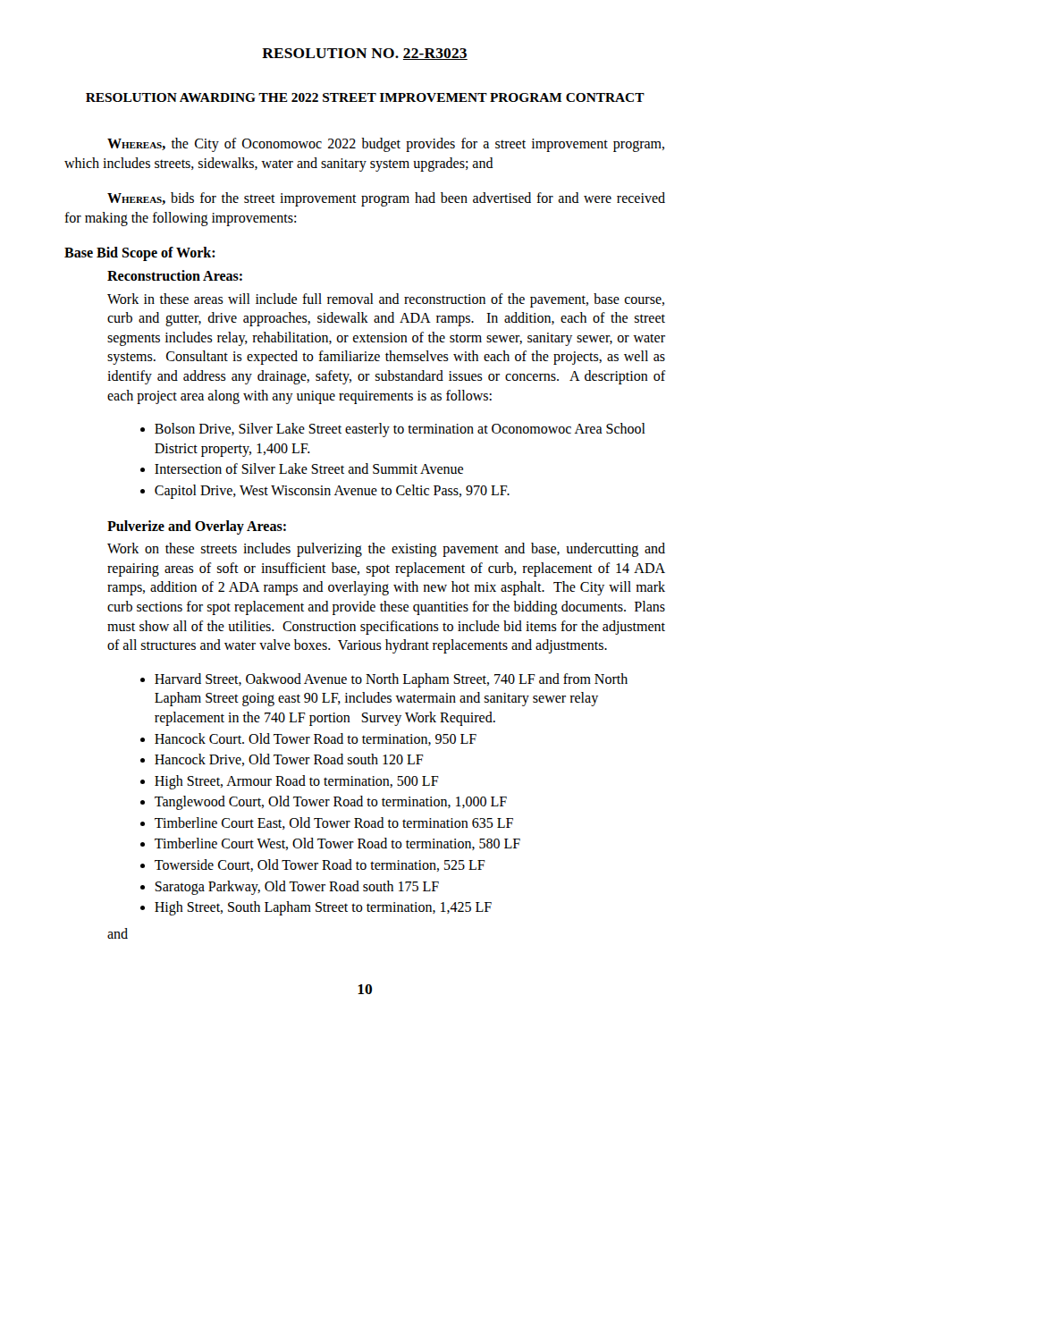RESOLUTION NO. 22-R3023
RESOLUTION AWARDING THE 2022 STREET IMPROVEMENT PROGRAM CONTRACT
Whereas, the City of Oconomowoc 2022 budget provides for a street improvement program, which includes streets, sidewalks, water and sanitary system upgrades; and
Whereas, bids for the street improvement program had been advertised for and were received for making the following improvements:
Base Bid Scope of Work:
Reconstruction Areas:
Work in these areas will include full removal and reconstruction of the pavement, base course, curb and gutter, drive approaches, sidewalk and ADA ramps. In addition, each of the street segments includes relay, rehabilitation, or extension of the storm sewer, sanitary sewer, or water systems. Consultant is expected to familiarize themselves with each of the projects, as well as identify and address any drainage, safety, or substandard issues or concerns. A description of each project area along with any unique requirements is as follows:
Bolson Drive, Silver Lake Street easterly to termination at Oconomowoc Area School District property, 1,400 LF.
Intersection of Silver Lake Street and Summit Avenue
Capitol Drive, West Wisconsin Avenue to Celtic Pass, 970 LF.
Pulverize and Overlay Areas:
Work on these streets includes pulverizing the existing pavement and base, undercutting and repairing areas of soft or insufficient base, spot replacement of curb, replacement of 14 ADA ramps, addition of 2 ADA ramps and overlaying with new hot mix asphalt. The City will mark curb sections for spot replacement and provide these quantities for the bidding documents. Plans must show all of the utilities. Construction specifications to include bid items for the adjustment of all structures and water valve boxes. Various hydrant replacements and adjustments.
Harvard Street, Oakwood Avenue to North Lapham Street, 740 LF and from North Lapham Street going east 90 LF, includes watermain and sanitary sewer relay replacement in the 740 LF portion Survey Work Required.
Hancock Court. Old Tower Road to termination, 950 LF
Hancock Drive, Old Tower Road south 120 LF
High Street, Armour Road to termination, 500 LF
Tanglewood Court, Old Tower Road to termination, 1,000 LF
Timberline Court East, Old Tower Road to termination 635 LF
Timberline Court West, Old Tower Road to termination, 580 LF
Towerside Court, Old Tower Road to termination, 525 LF
Saratoga Parkway, Old Tower Road south 175 LF
High Street, South Lapham Street to termination, 1,425 LF
and
10